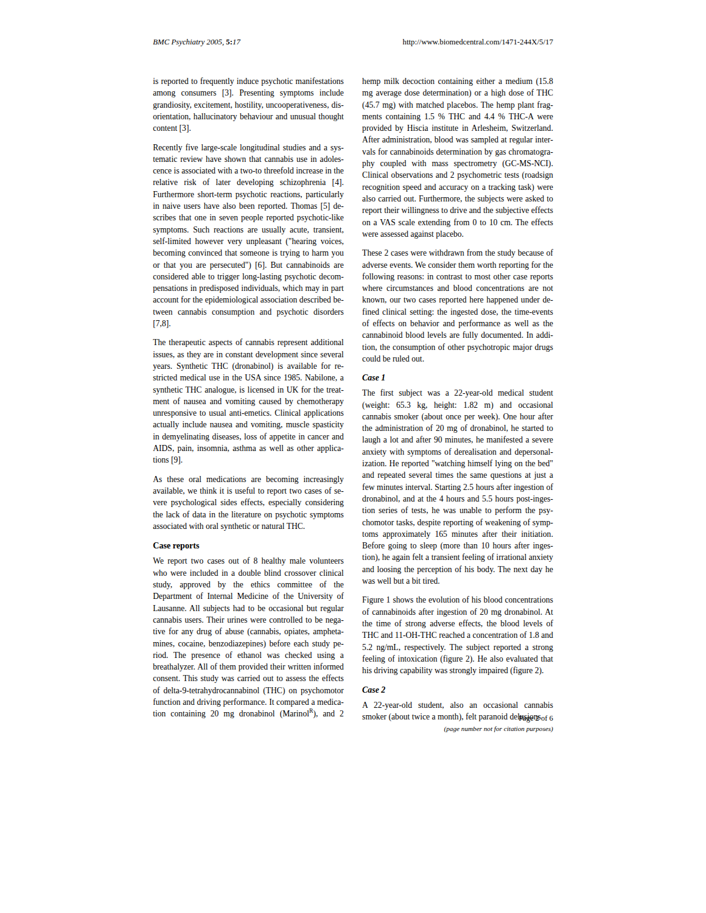BMC Psychiatry 2005, 5: 17
http://www.biomedcentral.com/1471-244X/5/17
is reported to frequently induce psychotic manifestations among consumers [3]. Presenting symptoms include grandiosity, excitement, hostility, uncooperativeness, disorientation, hallucinatory behaviour and unusual thought content [3].
Recently five large-scale longitudinal studies and a systematic review have shown that cannabis use in adolescence is associated with a two-to threefold increase in the relative risk of later developing schizophrenia [4]. Furthermore short-term psychotic reactions, particularly in naive users have also been reported. Thomas [5] describes that one in seven people reported psychotic-like symptoms. Such reactions are usually acute, transient, self-limited however very unpleasant ("hearing voices, becoming convinced that someone is trying to harm you or that you are persecuted") [6]. But cannabinoids are considered able to trigger long-lasting psychotic decompensations in predisposed individuals, which may in part account for the epidemiological association described between cannabis consumption and psychotic disorders [7,8].
The therapeutic aspects of cannabis represent additional issues, as they are in constant development since several years. Synthetic THC (dronabinol) is available for restricted medical use in the USA since 1985. Nabilone, a synthetic THC analogue, is licensed in UK for the treatment of nausea and vomiting caused by chemotherapy unresponsive to usual anti-emetics. Clinical applications actually include nausea and vomiting, muscle spasticity in demyelinating diseases, loss of appetite in cancer and AIDS, pain, insomnia, asthma as well as other applications [9].
As these oral medications are becoming increasingly available, we think it is useful to report two cases of severe psychological sides effects, especially considering the lack of data in the literature on psychotic symptoms associated with oral synthetic or natural THC.
Case reports
We report two cases out of 8 healthy male volunteers who were included in a double blind crossover clinical study, approved by the ethics committee of the Department of Internal Medicine of the University of Lausanne. All subjects had to be occasional but regular cannabis users. Their urines were controlled to be negative for any drug of abuse (cannabis, opiates, amphetamines, cocaine, benzodiazepines) before each study period. The presence of ethanol was checked using a breathalyzer. All of them provided their written informed consent. This study was carried out to assess the effects of delta-9-tetrahydrocannabinol (THC) on psychomotor function and driving performance. It compared a medication containing 20 mg dronabinol (MarinolR), and 2 hemp milk decoction containing either a medium (15.8 mg average dose determination) or a high dose of THC (45.7 mg) with matched placebos. The hemp plant fragments containing 1.5 % THC and 4.4 % THC-A were provided by Hiscia institute in Arlesheim, Switzerland. After administration, blood was sampled at regular intervals for cannabinoids determination by gas chromatography coupled with mass spectrometry (GC-MS-NCI). Clinical observations and 2 psychometric tests (roadsign recognition speed and accuracy on a tracking task) were also carried out. Furthermore, the subjects were asked to report their willingness to drive and the subjective effects on a VAS scale extending from 0 to 10 cm. The effects were assessed against placebo.
These 2 cases were withdrawn from the study because of adverse events. We consider them worth reporting for the following reasons: in contrast to most other case reports where circumstances and blood concentrations are not known, our two cases reported here happened under defined clinical setting: the ingested dose, the time-events of effects on behavior and performance as well as the cannabinoid blood levels are fully documented. In addition, the consumption of other psychotropic major drugs could be ruled out.
Case 1
The first subject was a 22-year-old medical student (weight: 65.3 kg, height: 1.82 m) and occasional cannabis smoker (about once per week). One hour after the administration of 20 mg of dronabinol, he started to laugh a lot and after 90 minutes, he manifested a severe anxiety with symptoms of derealisation and depersonalization. He reported "watching himself lying on the bed" and repeated several times the same questions at just a few minutes interval. Starting 2.5 hours after ingestion of dronabinol, and at the 4 hours and 5.5 hours post-ingestion series of tests, he was unable to perform the psychomotor tasks, despite reporting of weakening of symptoms approximately 165 minutes after their initiation. Before going to sleep (more than 10 hours after ingestion), he again felt a transient feeling of irrational anxiety and loosing the perception of his body. The next day he was well but a bit tired.
Figure 1 shows the evolution of his blood concentrations of cannabinoids after ingestion of 20 mg dronabinol. At the time of strong adverse effects, the blood levels of THC and 11-OH-THC reached a concentration of 1.8 and 5.2 ng/mL, respectively. The subject reported a strong feeling of intoxication (figure 2). He also evaluated that his driving capability was strongly impaired (figure 2).
Case 2
A 22-year-old student, also an occasional cannabis smoker (about twice a month), felt paranoid delusions
Page 2 of 6
(page number not for citation purposes)